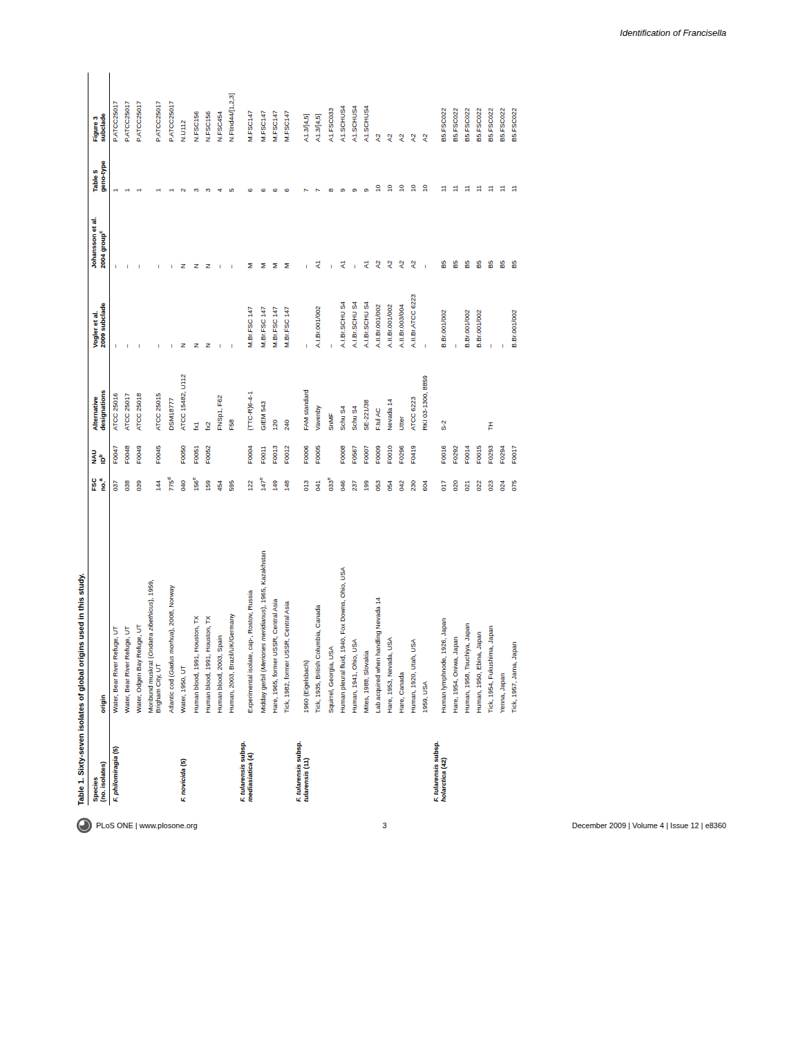Identification of Francisella
Table 1. Sixty-seven isolates of global origins used in this study.
| Species (no. isolates) | origin | FSC no. a | NAU ID b | Alternative designations | Vogler et al. 2009 subclade | Johansson et al. 2004 group c | Table 5 geno-type | Figure 3 subclade |
| --- | --- | --- | --- | --- | --- | --- | --- | --- |
| F. philomiragia (5) | Water, Bear River Refuge, UT | 037 | F0047 | ATCC 25016 | – | – | 1 | P.ATCC25017 |
| | Water, Bear River Refuge, UT | 038 | F0048 | ATCC 25017 | – | – | 1 | P.ATCC25017 |
| | Water, Odgen Bay Refuge, UT | 039 | F0049 | ATCC 25018 | – | – | 1 | P.ATCC25017 |
| | Moribund muskrat ( Ondatra zibethicus ), 1959, Brigham City, UT | 144 | F0045 | ATCC 25015 | – | – | 1 | P.ATCC25017 |
| | Atlantic cod ( Gadus morhua ), 2008, Norway | 775 d | | DSM18777 | – | – | 1 | P.ATCC25017 |
| F. novicida (5) | Water, 1950, UT | 040 | F0050 | ATCC 15482, U112 | N | N | 2 | N.U112 |
| | Human blood, 1991, Houston, TX | 156 e | F0051 | fx1 | N | N | 3 | N.FSC156 |
| | Human blood, 1991, Houston, TX | 159 | F0052 | fx2 | N | N | 3 | N.FSC156 |
| | Human blood, 2003, Spain | 454 | | FNSp1, F62 | – | – | 4 | N.FSC454 |
| | Human, 2003, Brazil/UK/Germany | 595 | | F58 | – | – | 5 | N.Ftind44/[1,2,3] |
| F. tularensis subsp. mediasiatica (4) | Experimental isolate, cap-, Rostov, Russia | 122 | F0004 | (TTC-R)6-4-1 | M.Br.FSC 147 | M | 6 | M.FSC147 |
| | Midday gerbil ( Meriones meridianus ), 1965, Kazakhstan | 147 e | F0011 | GIEM 543 | M.Br.FSC 147 | M | 6 | M.FSC147 |
| | Hare, 1965, former USSR, Central Asia | 149 | F0013 | 120 | M.Br.FSC 147 | M | 6 | M.FSC147 |
| | Tick, 1982, former USSR, Central Asia | 148 | F0012 | 240 | M.Br.FSC 147 | M | 6 | M.FSC147 |
| F. tularensis subsp. tularensis (11) | 1960 (Eigelsbach) | 013 | F0006 | FAM standard | – | – | 7 | A1.3/[4,5] |
| | Tick, 1935, British Columbia, Canada | 041 | F0005 | Vavenby | A.I.Br.001/002 | A1 | 7 | A1.3/[4,5] |
| | Squirrel, Georgia, USA | 033 e | | SnMF | – | – | 8 | A1.FSC033 |
| | Human pleural fluid, 1940, Fox Downs, Ohio, USA | 046 | F0008 | Schu S4 | A.I.Br.SCHU S4 | A1 | 9 | A1.SCHUS4 |
| | Human, 1941, Ohio, USA | 237 | F0567 | Schu S4 | A.I.Br.SCHU S4 | – | 9 | A1.SCHUS4 |
| | Mites, 1988, Slovakia | 199 | F0007 | SE-221/38 | A.I.Br.SCHU S4 | A1 | 9 | A1.SCHUS4 |
| | Lab acquired when handling Nevada 14 | 053 | F0009 | F.tul AC | A.II.Br.001/002 | A2 | 10 | A2 |
| | Hare, 1953, Nevada, USA | 054 | F0010 | Nevada 14 | A.II.Br.001/002 | A2 | 10 | A2 |
| | Hare, Canada | 042 | F0296 | Utter | A.II.Br.003/004 | A2 | 10 | A2 |
| | Human, 1920, Utah, USA | 230 | F0419 | ATCC 6223 | A.II.Br.ATCC 6223 | A2 | 10 | A2 |
| | 1959, USA | 604 | | RKI 03-1300, 8859 | – | – | 10 | A2 |
| F. tularensis subsp. holarctica (42) | Human lymphnode, 1926, Japan | 017 | F0016 | S-2 | B.Br.001/002 | B5 | 11 | B5.FSC022 |
| | Hare, 1954, Oniwa, Japan | 020 | F0292 | | – | B5 | 11 | B5.FSC022 |
| | Human, 1958, Tsuchiya, Japan | 021 | F0014 | | B.Br.001/002 | B5 | 11 | B5.FSC022 |
| | Human, 1950, Ebina, Japan | 022 | F0015 | | B.Br.001/002 | B5 | 11 | B5.FSC022 |
| | Tick, 1954, Fukushima, Japan | 023 | F0293 | TH | – | B5 | 11 | B5.FSC022 |
| | Yenna, Japan | 024 | F0294 | | – | B5 | 11 | B5.FSC022 |
| | Tick, 1957, Jama, Japan | 075 | F0017 | | B.Br.001/002 | B5 | 11 | B5.FSC022 |
PLoS ONE | www.plosone.org
3
December 2009 | Volume 4 | Issue 12 | e8360